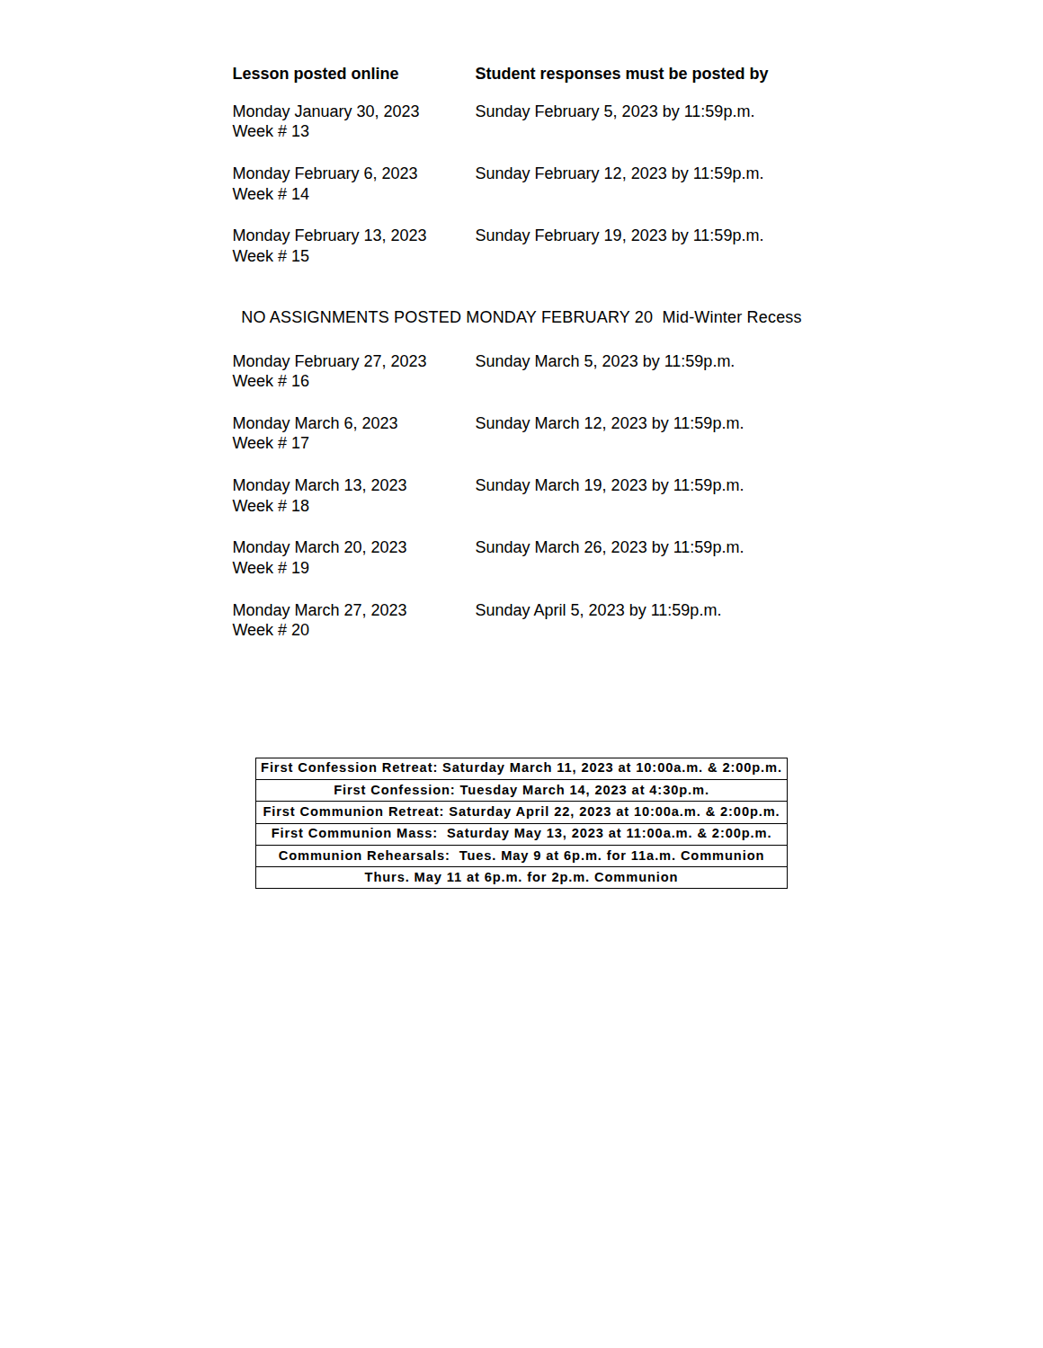| Lesson posted online | Student responses must be posted by |
| --- | --- |
| Monday January 30, 2023 Week # 13 | Sunday February 5, 2023 by 11:59p.m. |
| Monday February 6, 2023 Week # 14 | Sunday February 12, 2023 by 11:59p.m. |
| Monday February 13, 2023 Week # 15 | Sunday February 19, 2023 by 11:59p.m. |
NO ASSIGNMENTS POSTED MONDAY FEBRUARY 20 Mid-Winter Recess
| Monday February 27, 2023 Week # 16 | Sunday March 5, 2023 by 11:59p.m. |
| Monday March 6, 2023 Week # 17 | Sunday March 12, 2023 by 11:59p.m. |
| Monday March 13, 2023 Week # 18 | Sunday March 19, 2023 by 11:59p.m. |
| Monday March 20, 2023 Week # 19 | Sunday March 26, 2023 by 11:59p.m. |
| Monday March 27, 2023 Week # 20 | Sunday April 5, 2023 by 11:59p.m. |
| First Confession Retreat: Saturday March 11, 2023 at 10:00a.m. & 2:00p.m. |
| First Confession: Tuesday March 14, 2023 at 4:30p.m. |
| First Communion Retreat: Saturday April 22, 2023 at 10:00a.m. & 2:00p.m. |
| First Communion Mass: Saturday May 13, 2023 at 11:00a.m. & 2:00p.m. |
| Communion Rehearsals: Tues. May 9 at 6p.m. for 11a.m. Communion |
| Thurs. May 11 at 6p.m. for 2p.m. Communion |